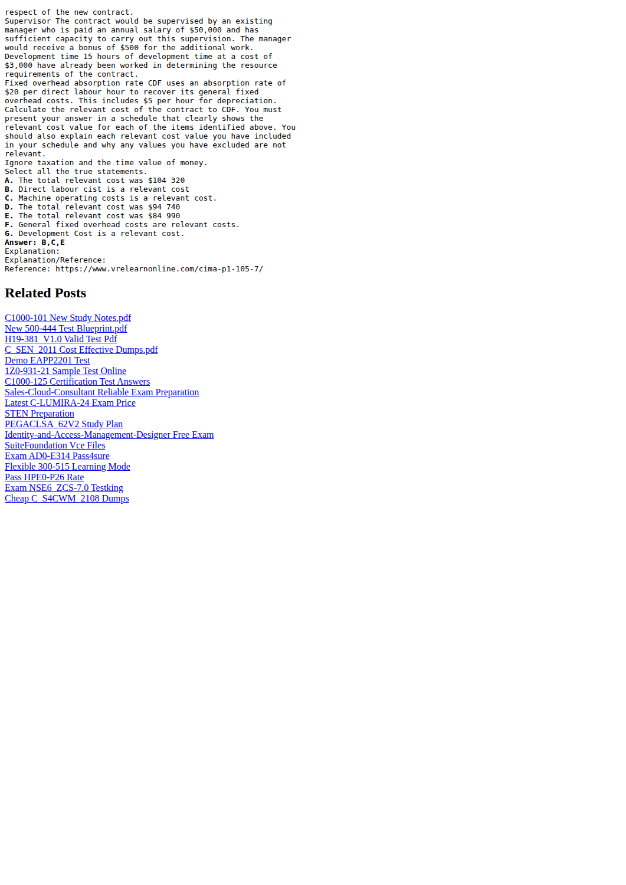respect of the new contract.
Supervisor The contract would be supervised by an existing
manager who is paid an annual salary of $50,000 and has
sufficient capacity to carry out this supervision. The manager
would receive a bonus of $500 for the additional work.
Development time 15 hours of development time at a cost of
$3,000 have already been worked in determining the resource
requirements of the contract.
Fixed overhead absorption rate CDF uses an absorption rate of
$20 per direct labour hour to recover its general fixed
overhead costs. This includes $5 per hour for depreciation.
Calculate the relevant cost of the contract to CDF. You must
present your answer in a schedule that clearly shows the
relevant cost value for each of the items identified above. You
should also explain each relevant cost value you have included
in your schedule and why any values you have excluded are not
relevant.
Ignore taxation and the time value of money.
Select all the true statements.
A. The total relevant cost was $104 320
B. Direct labour cist is a relevant cost
C. Machine operating costs is a relevant cost.
D. The total relevant cost was $94 740
E. The total relevant cost was $84 990
F. General fixed overhead costs are relevant costs.
G. Development Cost is a relevant cost.
Answer: B,C,E
Explanation:
Explanation/Reference:
Reference: https://www.vrelearnonline.com/cima-p1-105-7/
Related Posts
C1000-101 New Study Notes.pdf
New 500-444 Test Blueprint.pdf
H19-381_V1.0 Valid Test Pdf
C_SEN_2011 Cost Effective Dumps.pdf
Demo EAPP2201 Test
1Z0-931-21 Sample Test Online
C1000-125 Certification Test Answers
Sales-Cloud-Consultant Reliable Exam Preparation
Latest C-LUMIRA-24 Exam Price
STEN Preparation
PEGACLSA_62V2 Study Plan
Identity-and-Access-Management-Designer Free Exam
SuiteFoundation Vce Files
Exam AD0-E314 Pass4sure
Flexible 300-515 Learning Mode
Pass HPE0-P26 Rate
Exam NSE6_ZCS-7.0 Testking
Cheap C_S4CWM_2108 Dumps